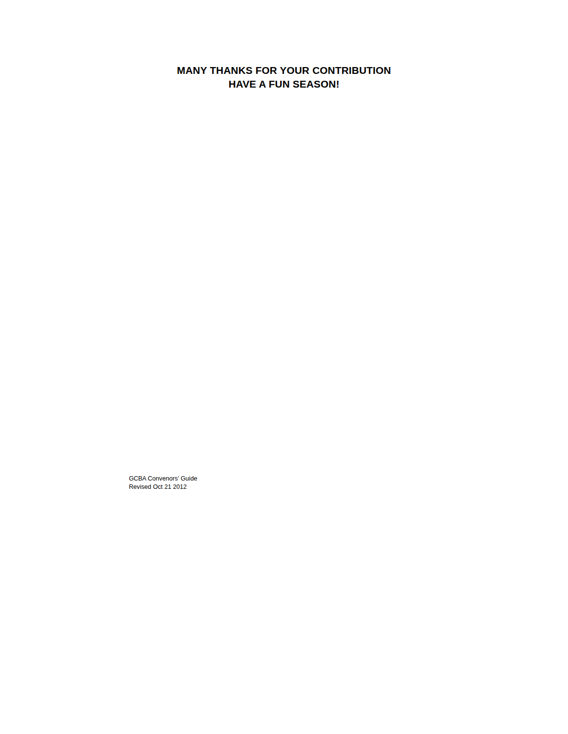MANY THANKS FOR YOUR CONTRIBUTION
HAVE A FUN SEASON!
GCBA Convenors’ Guide
Revised Oct 21 2012